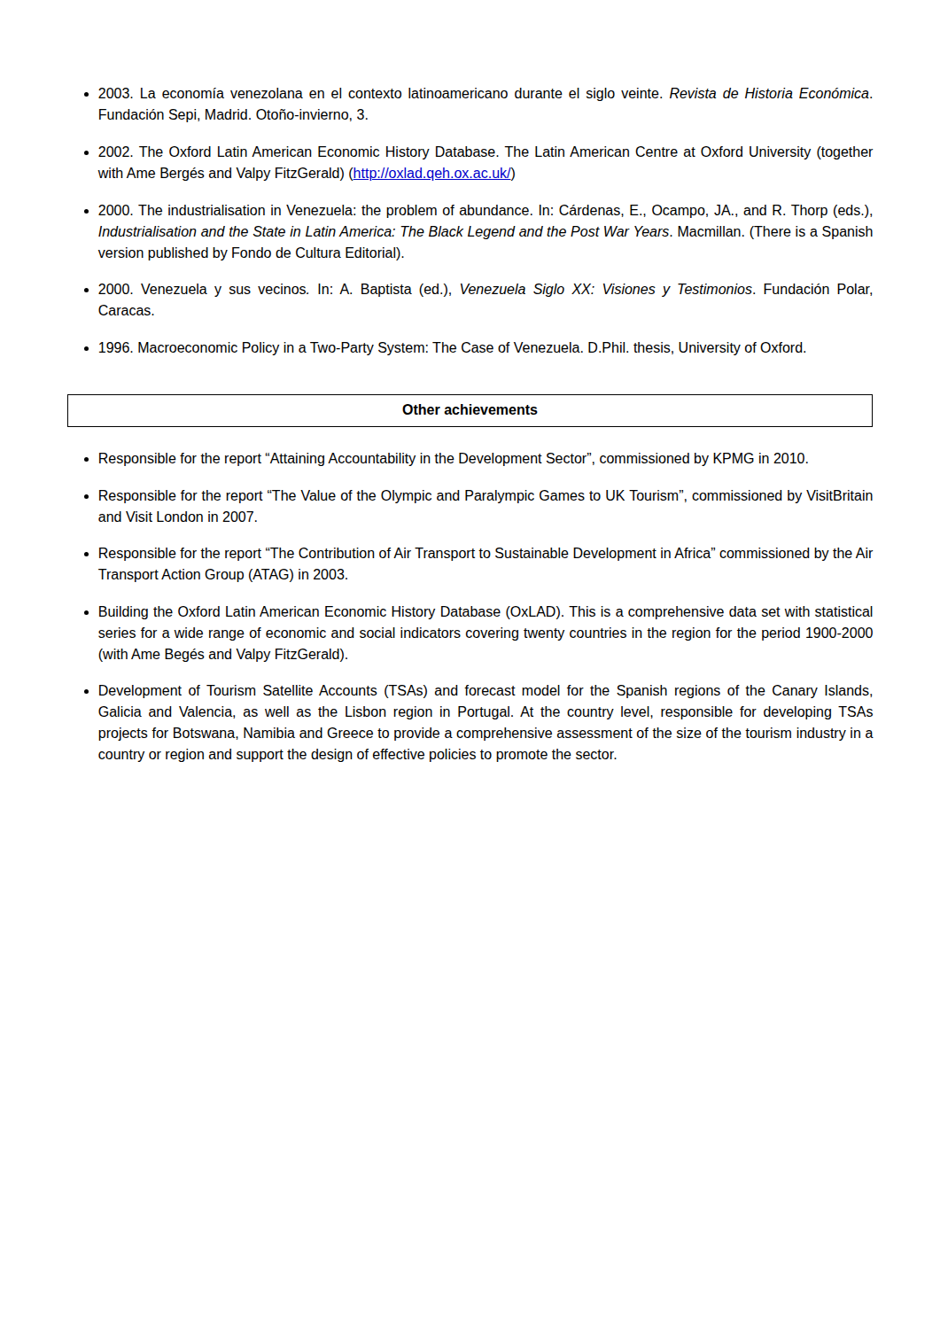2003. La economía venezolana en el contexto latinoamericano durante el siglo veinte. Revista de Historia Económica. Fundación Sepi, Madrid. Otoño-invierno, 3.
2002. The Oxford Latin American Economic History Database. The Latin American Centre at Oxford University (together with Ame Bergés and Valpy FitzGerald) (http://oxlad.qeh.ox.ac.uk/)
2000. The industrialisation in Venezuela: the problem of abundance. In: Cárdenas, E., Ocampo, JA., and R. Thorp (eds.), Industrialisation and the State in Latin America: The Black Legend and the Post War Years. Macmillan. (There is a Spanish version published by Fondo de Cultura Editorial).
2000. Venezuela y sus vecinos. In: A. Baptista (ed.), Venezuela Siglo XX: Visiones y Testimonios. Fundación Polar, Caracas.
1996. Macroeconomic Policy in a Two-Party System: The Case of Venezuela. D.Phil. thesis, University of Oxford.
Other achievements
Responsible for the report “Attaining Accountability in the Development Sector”, commissioned by KPMG in 2010.
Responsible for the report “The Value of the Olympic and Paralympic Games to UK Tourism”, commissioned by VisitBritain and Visit London in 2007.
Responsible for the report “The Contribution of Air Transport to Sustainable Development in Africa” commissioned by the Air Transport Action Group (ATAG) in 2003.
Building the Oxford Latin American Economic History Database (OxLAD). This is a comprehensive data set with statistical series for a wide range of economic and social indicators covering twenty countries in the region for the period 1900-2000 (with Ame Begés and Valpy FitzGerald).
Development of Tourism Satellite Accounts (TSAs) and forecast model for the Spanish regions of the Canary Islands, Galicia and Valencia, as well as the Lisbon region in Portugal. At the country level, responsible for developing TSAs projects for Botswana, Namibia and Greece to provide a comprehensive assessment of the size of the tourism industry in a country or region and support the design of effective policies to promote the sector.